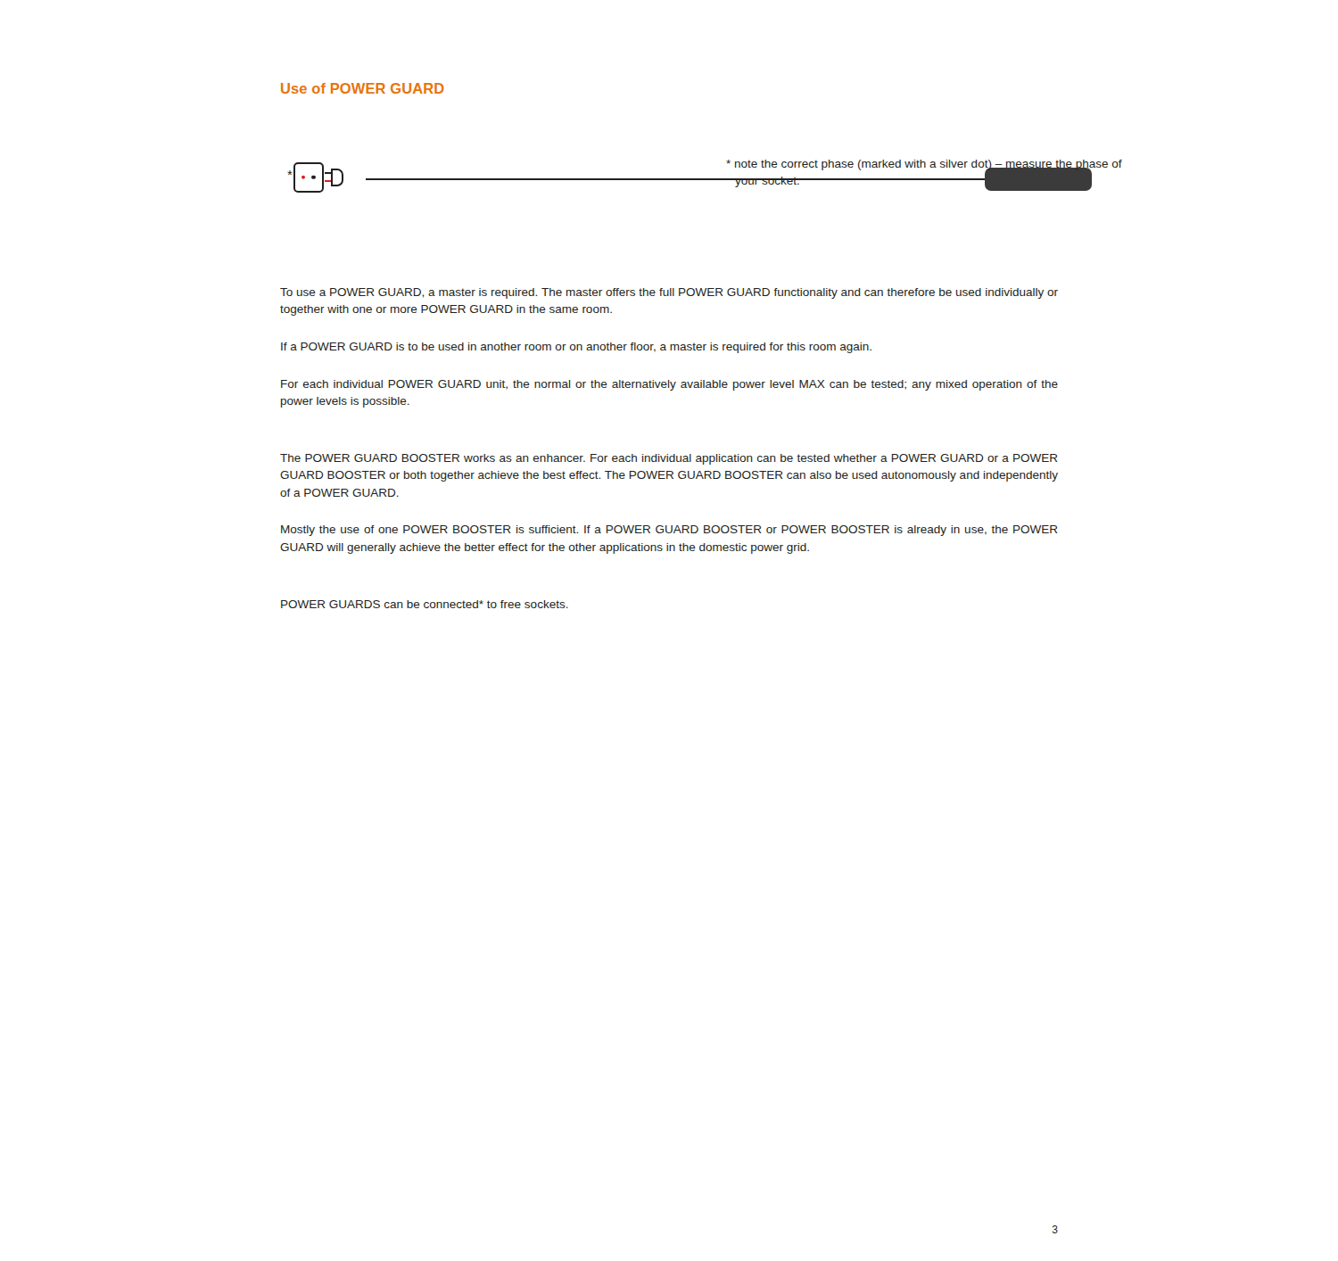Use of POWER GUARD
*
* note the correct phase (marked with a silver dot) – measure the phase of your socket.
To use a POWER GUARD, a master is required. The master offers the full POWER GUARD functionality and can therefore be used individually or together with one or more POWER GUARD in the same room.
If a POWER GUARD is to be used in another room or on another floor, a master is required for this room again.
For each individual POWER GUARD unit, the normal or the alternatively available power level MAX can be tested; any mixed operation of the power levels is possible.
The POWER GUARD BOOSTER works as an enhancer. For each individual application can be tested whether a POWER GUARD or a POWER GUARD BOOSTER or both together achieve the best effect. The POWER GUARD BOOSTER can also be used autonomously and independently of a POWER GUARD.
Mostly the use of one POWER BOOSTER is sufficient. If a POWER GUARD BOOSTER or POWER BOOSTER is already in use, the POWER GUARD will generally achieve the better effect for the other applications in the domestic power grid.
POWER GUARDS can be connected* to free sockets.
3